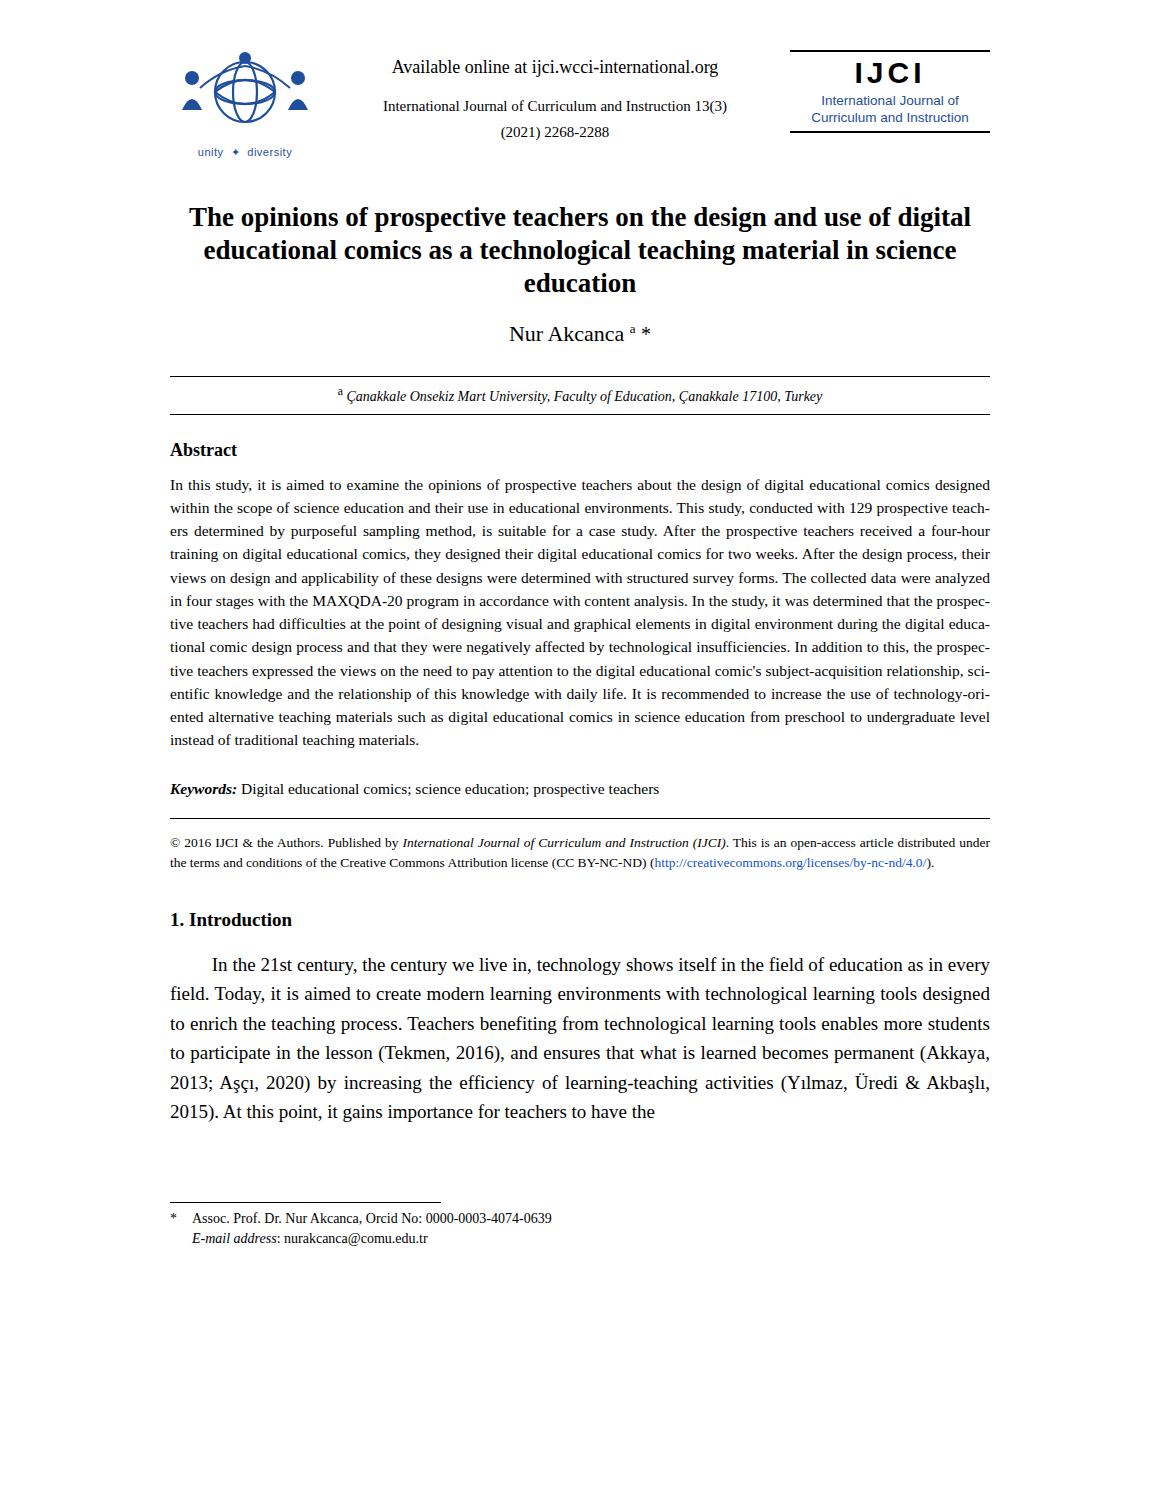unity ✦ diversity
Available online at ijci.wcci-international.org
International Journal of Curriculum and Instruction 13(3)
(2021) 2268-2288
IJCI
International Journal of
Curriculum and Instruction
The opinions of prospective teachers on the design and use of digital educational comics as a technological teaching material in science education
Nur Akcanca a *
a Çanakkale Onsekiz Mart University, Faculty of Education, Çanakkale 17100, Turkey
Abstract
In this study, it is aimed to examine the opinions of prospective teachers about the design of digital educational comics designed within the scope of science education and their use in educational environments. This study, conducted with 129 prospective teachers determined by purposeful sampling method, is suitable for a case study. After the prospective teachers received a four-hour training on digital educational comics, they designed their digital educational comics for two weeks. After the design process, their views on design and applicability of these designs were determined with structured survey forms. The collected data were analyzed in four stages with the MAXQDA-20 program in accordance with content analysis. In the study, it was determined that the prospective teachers had difficulties at the point of designing visual and graphical elements in digital environment during the digital educational comic design process and that they were negatively affected by technological insufficiencies. In addition to this, the prospective teachers expressed the views on the need to pay attention to the digital educational comic's subject-acquisition relationship, scientific knowledge and the relationship of this knowledge with daily life. It is recommended to increase the use of technology-oriented alternative teaching materials such as digital educational comics in science education from preschool to undergraduate level instead of traditional teaching materials.
Keywords: Digital educational comics; science education; prospective teachers
© 2016 IJCI & the Authors. Published by International Journal of Curriculum and Instruction (IJCI). This is an open-access article distributed under the terms and conditions of the Creative Commons Attribution license (CC BY-NC-ND) (http://creativecommons.org/licenses/by-nc-nd/4.0/).
1. Introduction
In the 21st century, the century we live in, technology shows itself in the field of education as in every field. Today, it is aimed to create modern learning environments with technological learning tools designed to enrich the teaching process. Teachers benefiting from technological learning tools enables more students to participate in the lesson (Tekmen, 2016), and ensures that what is learned becomes permanent (Akkaya, 2013; Aşçı, 2020) by increasing the efficiency of learning-teaching activities (Yılmaz, Üredi & Akbaşlı, 2015). At this point, it gains importance for teachers to have the
*
Assoc. Prof. Dr. Nur Akcanca, Orcid No: 0000-0003-4074-0639
E-mail address: nurakcanca@comu.edu.tr